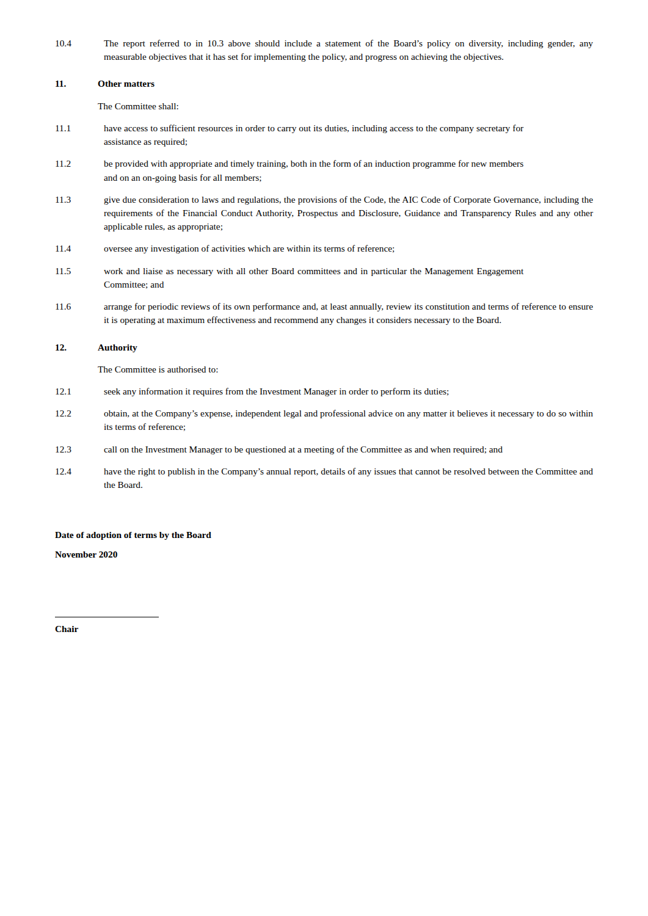10.4
The report referred to in 10.3 above should include a statement of the Board’s policy on diversity, including gender, any measurable objectives that it has set for implementing the policy, and progress on achieving the objectives.
11. Other matters
The Committee shall:
11.1
have access to sufficient resources in order to carry out its duties, including access to the company secretary for assistance as required;
11.2
be provided with appropriate and timely training, both in the form of an induction programme for new members and on an on-going basis for all members;
11.3
give due consideration to laws and regulations, the provisions of the Code, the AIC Code of Corporate Governance, including the requirements of the Financial Conduct Authority, Prospectus and Disclosure, Guidance and Transparency Rules and any other applicable rules, as appropriate;
11.4
oversee any investigation of activities which are within its terms of reference;
11.5
work and liaise as necessary with all other Board committees and in particular the Management Engagement Committee; and
11.6
arrange for periodic reviews of its own performance and, at least annually, review its constitution and terms of reference to ensure it is operating at maximum effectiveness and recommend any changes it considers necessary to the Board.
12. Authority
The Committee is authorised to:
12.1
seek any information it requires from the Investment Manager in order to perform its duties;
12.2
obtain, at the Company’s expense, independent legal and professional advice on any matter it believes it necessary to do so within its terms of reference;
12.3
call on the Investment Manager to be questioned at a meeting of the Committee as and when required; and
12.4
have the right to publish in the Company’s annual report, details of any issues that cannot be resolved between the Committee and the Board.
Date of adoption of terms by the Board
November 2020
Chair